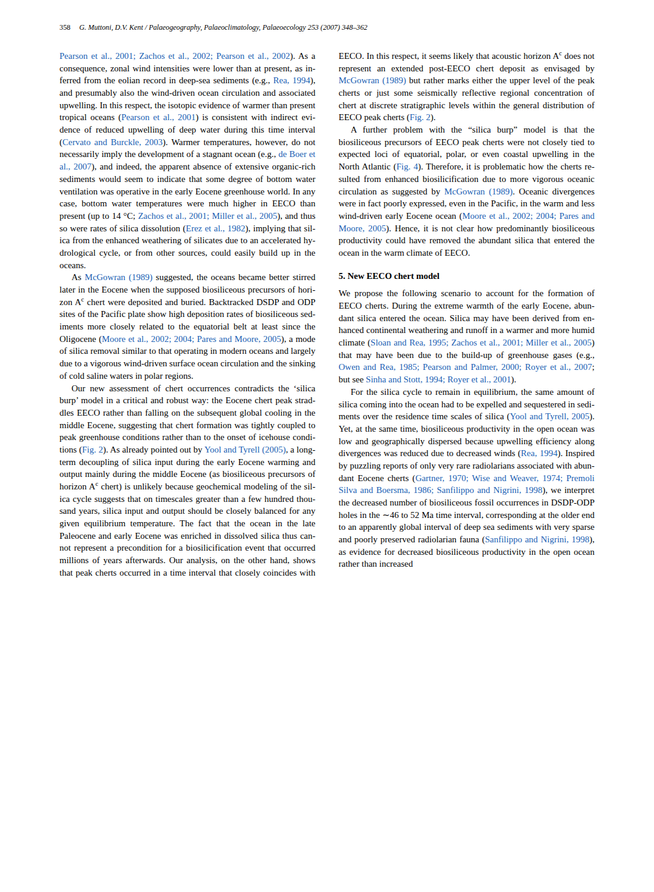358 G. Muttoni, D.V. Kent / Palaeogeography, Palaeoclimatology, Palaeoecology 253 (2007) 348–362
Pearson et al., 2001; Zachos et al., 2002; Pearson et al., 2002). As a consequence, zonal wind intensities were lower than at present, as inferred from the eolian record in deep-sea sediments (e.g., Rea, 1994), and presumably also the wind-driven ocean circulation and associated upwelling. In this respect, the isotopic evidence of warmer than present tropical oceans (Pearson et al., 2001) is consistent with indirect evidence of reduced upwelling of deep water during this time interval (Cervato and Burckle, 2003). Warmer temperatures, however, do not necessarily imply the development of a stagnant ocean (e.g., de Boer et al., 2007), and indeed, the apparent absence of extensive organic-rich sediments would seem to indicate that some degree of bottom water ventilation was operative in the early Eocene greenhouse world. In any case, bottom water temperatures were much higher in EECO than present (up to 14 °C; Zachos et al., 2001; Miller et al., 2005), and thus so were rates of silica dissolution (Erez et al., 1982), implying that silica from the enhanced weathering of silicates due to an accelerated hydrological cycle, or from other sources, could easily build up in the oceans.
As McGowran (1989) suggested, the oceans became better stirred later in the Eocene when the supposed biosiliceous precursors of horizon Ac chert were deposited and buried. Backtracked DSDP and ODP sites of the Pacific plate show high deposition rates of biosiliceous sediments more closely related to the equatorial belt at least since the Oligocene (Moore et al., 2002; 2004; Pares and Moore, 2005), a mode of silica removal similar to that operating in modern oceans and largely due to a vigorous wind-driven surface ocean circulation and the sinking of cold saline waters in polar regions.
Our new assessment of chert occurrences contradicts the ‘silica burp’ model in a critical and robust way: the Eocene chert peak straddles EECO rather than falling on the subsequent global cooling in the middle Eocene, suggesting that chert formation was tightly coupled to peak greenhouse conditions rather than to the onset of icehouse conditions (Fig. 2). As already pointed out by Yool and Tyrell (2005), a long-term decoupling of silica input during the early Eocene warming and output mainly during the middle Eocene (as biosiliceous precursors of horizon Ac chert) is unlikely because geochemical modeling of the silica cycle suggests that on timescales greater than a few hundred thousand years, silica input and output should be closely balanced for any given equilibrium temperature. The fact that the ocean in the late Paleocene and early Eocene was enriched in dissolved silica thus cannot represent a precondition for a biosilicification event that occurred millions of years afterwards. Our analysis, on the other hand, shows that peak cherts occurred in a time interval that closely coincides with EECO. In this respect, it seems likely that acoustic horizon Ac does not represent an extended post-EECO chert deposit as envisaged by McGowran (1989) but rather marks either the upper level of the peak cherts or just some seismically reflective regional concentration of chert at discrete stratigraphic levels within the general distribution of EECO peak cherts (Fig. 2).
A further problem with the “silica burp” model is that the biosiliceous precursors of EECO peak cherts were not closely tied to expected loci of equatorial, polar, or even coastal upwelling in the North Atlantic (Fig. 4). Therefore, it is problematic how the cherts resulted from enhanced biosilicification due to more vigorous oceanic circulation as suggested by McGowran (1989). Oceanic divergences were in fact poorly expressed, even in the Pacific, in the warm and less wind-driven early Eocene ocean (Moore et al., 2002; 2004; Pares and Moore, 2005). Hence, it is not clear how predominantly biosiliceous productivity could have removed the abundant silica that entered the ocean in the warm climate of EECO.
5. New EECO chert model
We propose the following scenario to account for the formation of EECO cherts. During the extreme warmth of the early Eocene, abundant silica entered the ocean. Silica may have been derived from enhanced continental weathering and runoff in a warmer and more humid climate (Sloan and Rea, 1995; Zachos et al., 2001; Miller et al., 2005) that may have been due to the build-up of greenhouse gases (e.g., Owen and Rea, 1985; Pearson and Palmer, 2000; Royer et al., 2007; but see Sinha and Stott, 1994; Royer et al., 2001).
For the silica cycle to remain in equilibrium, the same amount of silica coming into the ocean had to be expelled and sequestered in sediments over the residence time scales of silica (Yool and Tyrell, 2005). Yet, at the same time, biosiliceous productivity in the open ocean was low and geographically dispersed because upwelling efficiency along divergences was reduced due to decreased winds (Rea, 1994). Inspired by puzzling reports of only very rare radiolarians associated with abundant Eocene cherts (Gartner, 1970; Wise and Weaver, 1974; Premoli Silva and Boersma, 1986; Sanfilippo and Nigrini, 1998), we interpret the decreased number of biosiliceous fossil occurrences in DSDP-ODP holes in the ∼46 to 52 Ma time interval, corresponding at the older end to an apparently global interval of deep sea sediments with very sparse and poorly preserved radiolarian fauna (Sanfilippo and Nigrini, 1998), as evidence for decreased biosiliceous productivity in the open ocean rather than increased